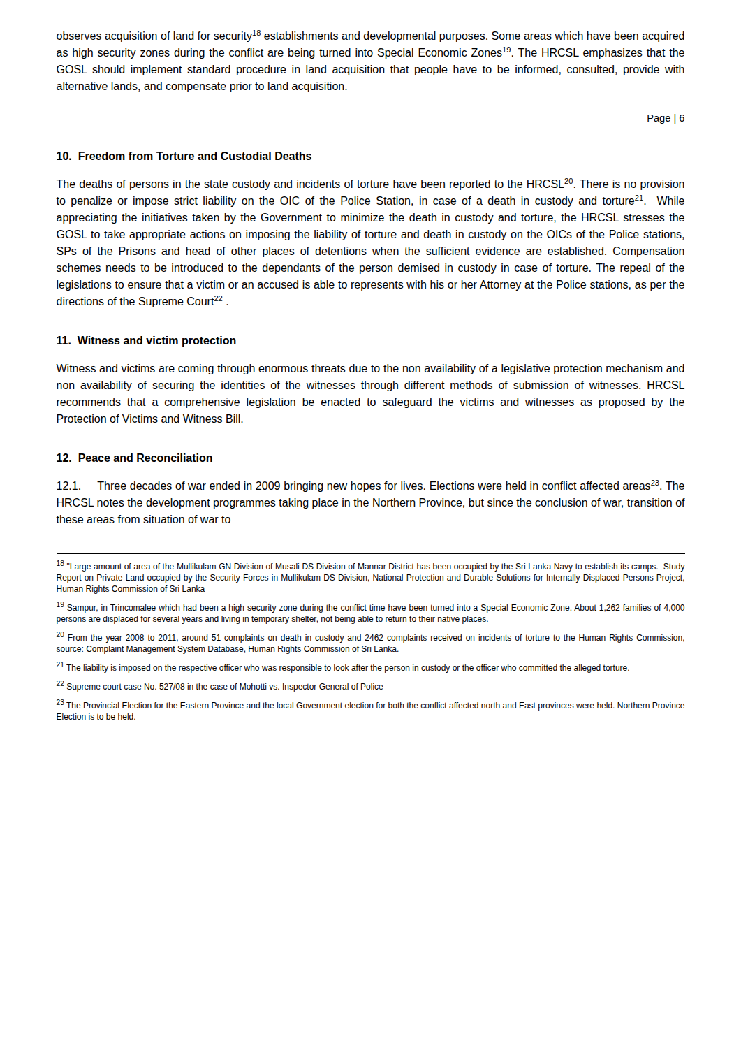observes acquisition of land for security18 establishments and developmental purposes. Some areas which have been acquired as high security zones during the conflict are being turned into Special Economic Zones19. The HRCSL emphasizes that the GOSL should implement standard procedure in land acquisition that people have to be informed, consulted, provide with alternative lands, and compensate prior to land acquisition.
Page | 6
10. Freedom from Torture and Custodial Deaths
The deaths of persons in the state custody and incidents of torture have been reported to the HRCSL20. There is no provision to penalize or impose strict liability on the OIC of the Police Station, in case of a death in custody and torture21. While appreciating the initiatives taken by the Government to minimize the death in custody and torture, the HRCSL stresses the GOSL to take appropriate actions on imposing the liability of torture and death in custody on the OICs of the Police stations, SPs of the Prisons and head of other places of detentions when the sufficient evidence are established. Compensation schemes needs to be introduced to the dependants of the person demised in custody in case of torture. The repeal of the legislations to ensure that a victim or an accused is able to represents with his or her Attorney at the Police stations, as per the directions of the Supreme Court22 .
11. Witness and victim protection
Witness and victims are coming through enormous threats due to the non availability of a legislative protection mechanism and non availability of securing the identities of the witnesses through different methods of submission of witnesses. HRCSL recommends that a comprehensive legislation be enacted to safeguard the victims and witnesses as proposed by the Protection of Victims and Witness Bill.
12. Peace and Reconciliation
12.1. Three decades of war ended in 2009 bringing new hopes for lives. Elections were held in conflict affected areas23. The HRCSL notes the development programmes taking place in the Northern Province, but since the conclusion of war, transition of these areas from situation of war to
18 "Large amount of area of the Mullikulam GN Division of Musali DS Division of Mannar District has been occupied by the Sri Lanka Navy to establish its camps. Study Report on Private Land occupied by the Security Forces in Mullikulam DS Division, National Protection and Durable Solutions for Internally Displaced Persons Project, Human Rights Commission of Sri Lanka
19 Sampur, in Trincomalee which had been a high security zone during the conflict time have been turned into a Special Economic Zone. About 1,262 families of 4,000 persons are displaced for several years and living in temporary shelter, not being able to return to their native places.
20 From the year 2008 to 2011, around 51 complaints on death in custody and 2462 complaints received on incidents of torture to the Human Rights Commission, source: Complaint Management System Database, Human Rights Commission of Sri Lanka.
21 The liability is imposed on the respective officer who was responsible to look after the person in custody or the officer who committed the alleged torture.
22 Supreme court case No. 527/08 in the case of Mohotti vs. Inspector General of Police
23 The Provincial Election for the Eastern Province and the local Government election for both the conflict affected north and East provinces were held. Northern Province Election is to be held.